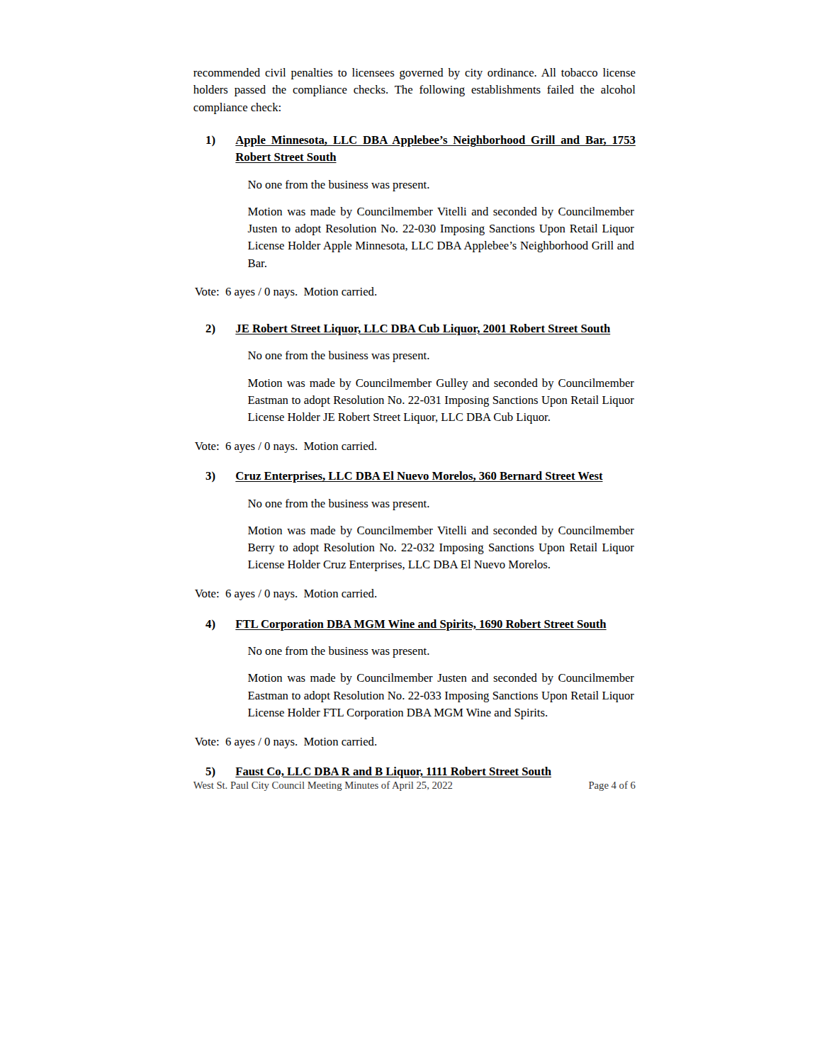recommended civil penalties to licensees governed by city ordinance. All tobacco license holders passed the compliance checks. The following establishments failed the alcohol compliance check:
1)
Apple Minnesota, LLC DBA Applebee’s Neighborhood Grill and Bar, 1753 Robert Street South
No one from the business was present.
Motion was made by Councilmember Vitelli and seconded by Councilmember Justen to adopt Resolution No. 22-030 Imposing Sanctions Upon Retail Liquor License Holder Apple Minnesota, LLC DBA Applebee’s Neighborhood Grill and Bar.
Vote: 6 ayes / 0 nays. Motion carried.
2)
JE Robert Street Liquor, LLC DBA Cub Liquor, 2001 Robert Street South
No one from the business was present.
Motion was made by Councilmember Gulley and seconded by Councilmember Eastman to adopt Resolution No. 22-031 Imposing Sanctions Upon Retail Liquor License Holder JE Robert Street Liquor, LLC DBA Cub Liquor.
Vote: 6 ayes / 0 nays. Motion carried.
3)
Cruz Enterprises, LLC DBA El Nuevo Morelos, 360 Bernard Street West
No one from the business was present.
Motion was made by Councilmember Vitelli and seconded by Councilmember Berry to adopt Resolution No. 22-032 Imposing Sanctions Upon Retail Liquor License Holder Cruz Enterprises, LLC DBA El Nuevo Morelos.
Vote: 6 ayes / 0 nays. Motion carried.
4)
FTL Corporation DBA MGM Wine and Spirits, 1690 Robert Street South
No one from the business was present.
Motion was made by Councilmember Justen and seconded by Councilmember Eastman to adopt Resolution No. 22-033 Imposing Sanctions Upon Retail Liquor License Holder FTL Corporation DBA MGM Wine and Spirits.
Vote: 6 ayes / 0 nays. Motion carried.
5)
Faust Co, LLC DBA R and B Liquor, 1111 Robert Street South
West St. Paul City Council Meeting Minutes of April 25, 2022 Page 4 of 6